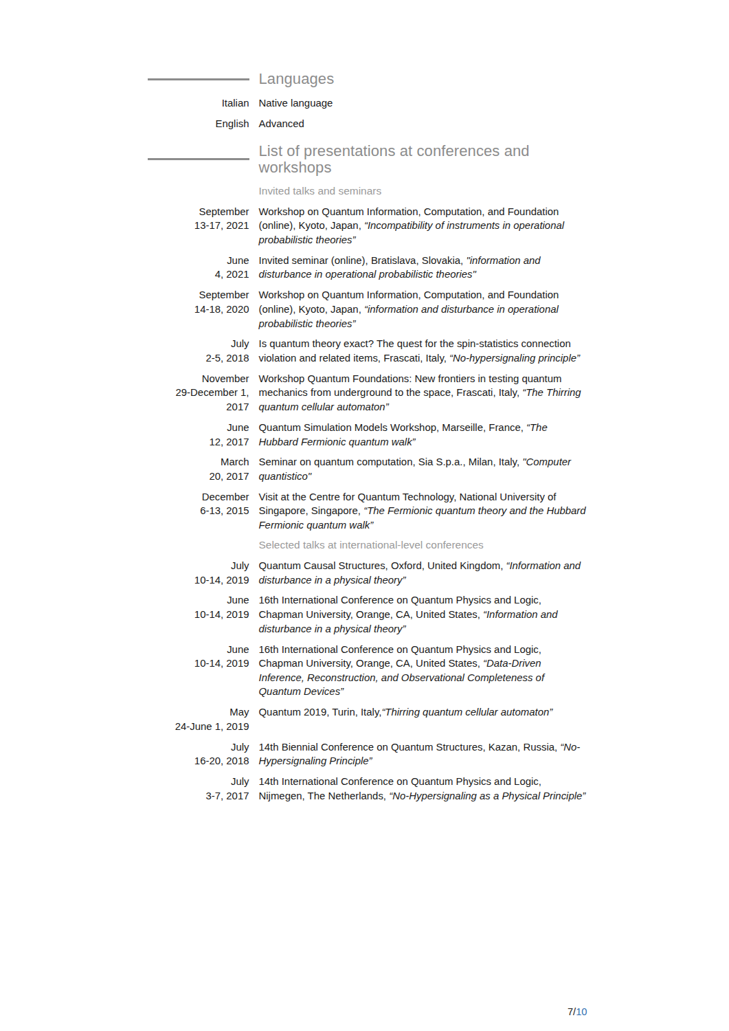Languages
Italian
Native language
English
Advanced
List of presentations at conferences and workshops
Invited talks and seminars
September
13-17, 2021
Workshop on Quantum Information, Computation, and Foundation (online), Kyoto, Japan, “Incompatibility of instruments in operational probabilistic theories”
June
4, 2021
Invited seminar (online), Bratislava, Slovakia, "information and disturbance in operational probabilistic theories"
September
14-18, 2020
Workshop on Quantum Information, Computation, and Foundation (online), Kyoto, Japan, “information and disturbance in operational probabilistic theories”
July
2-5, 2018
Is quantum theory exact? The quest for the spin-statistics connection violation and related items, Frascati, Italy, “No-hypersignaling principle”
November
29-December 1,
2017
Workshop Quantum Foundations: New frontiers in testing quantum mechanics from underground to the space, Frascati, Italy, “The Thirring quantum cellular automaton”
June
12, 2017
Quantum Simulation Models Workshop, Marseille, France, “The Hubbard Fermionic quantum walk”
March
20, 2017
Seminar on quantum computation, Sia S.p.a., Milan, Italy, "Computer quantistico"
December
6-13, 2015
Visit at the Centre for Quantum Technology, National University of Singapore, Singapore, “The Fermionic quantum theory and the Hubbard Fermionic quantum walk”
Selected talks at international-level conferences
July
10-14, 2019
Quantum Causal Structures, Oxford, United Kingdom, “Information and disturbance in a physical theory”
June
10-14, 2019
16th International Conference on Quantum Physics and Logic, Chapman University, Orange, CA, United States, “Information and disturbance in a physical theory”
June
10-14, 2019
16th International Conference on Quantum Physics and Logic, Chapman University, Orange, CA, United States, “Data-Driven Inference, Reconstruction, and Observational Completeness of Quantum Devices”
May
24-June 1, 2019
Quantum 2019, Turin, Italy,“Thirring quantum cellular automaton”
July
16-20, 2018
14th Biennial Conference on Quantum Structures, Kazan, Russia, “No-Hypersignaling Principle”
July
3-7, 2017
14th International Conference on Quantum Physics and Logic, Nijmegen, The Netherlands, “No-Hypersignaling as a Physical Principle”
7/10